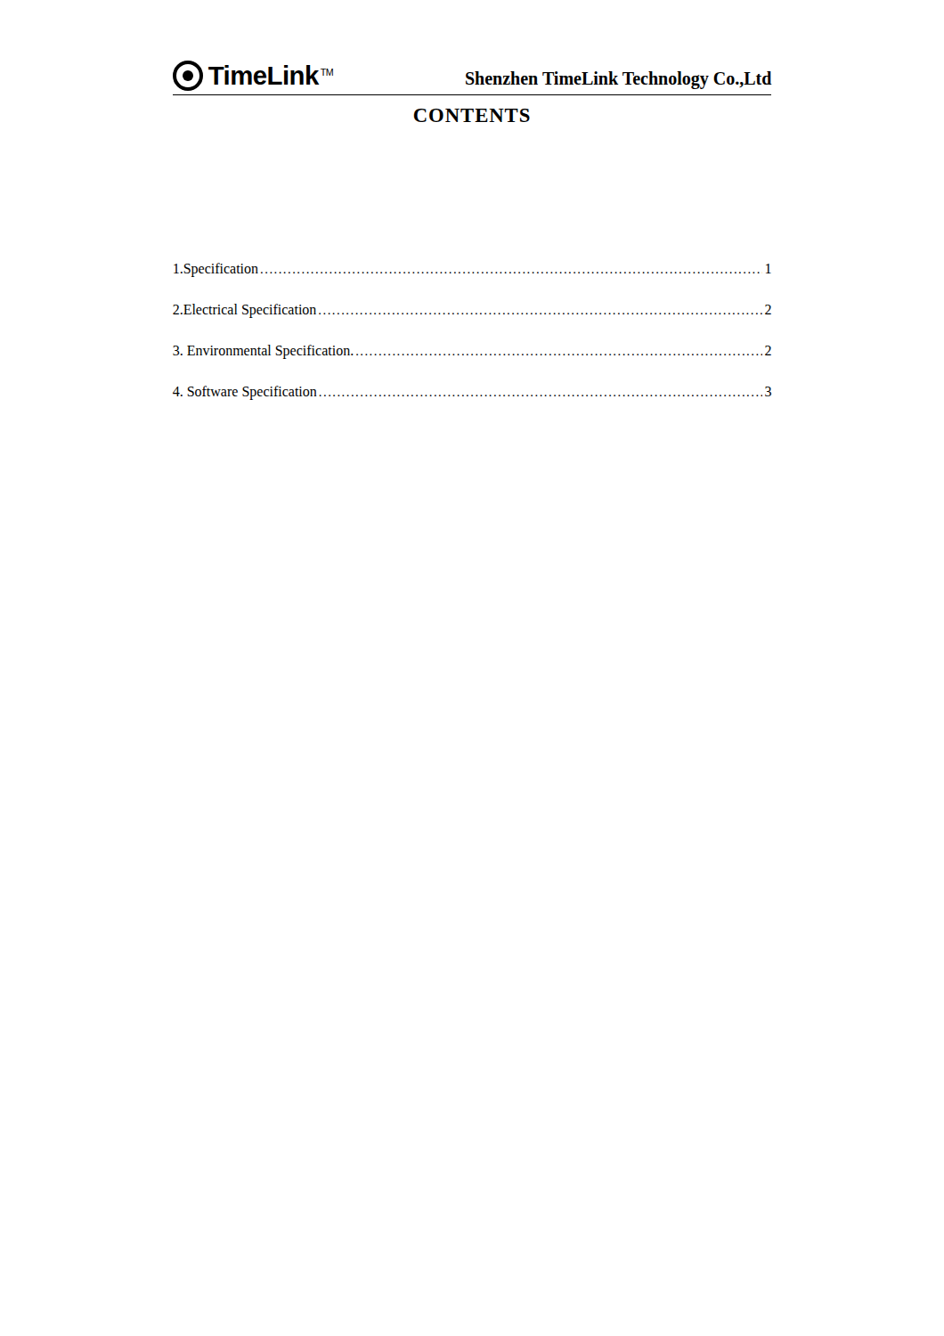TimeLinkTM
Shenzhen TimeLink Technology Co.,Ltd
CONTENTS
1.Specification .................................................................................................................................. 1
2.Electrical Specification .................................................................................................................................. 2
3. Environmental Specification. .................................................................................................................................. 2
4. Software Specification .................................................................................................................................. 3